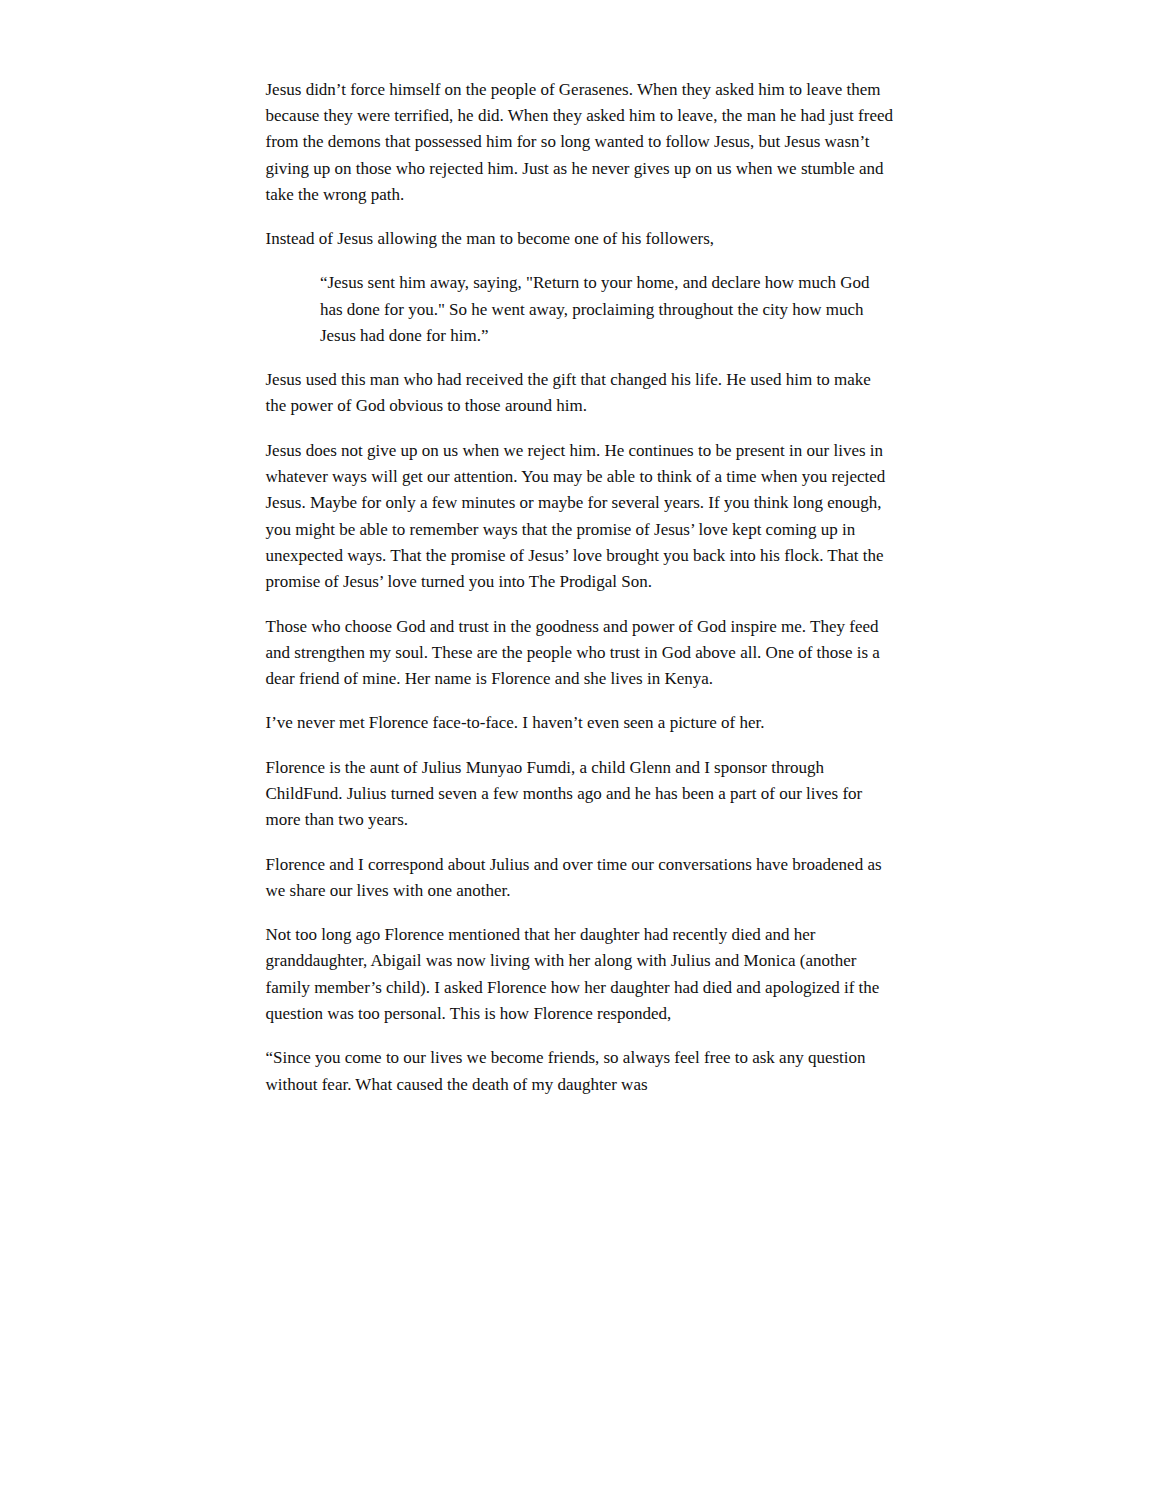Jesus didn’t force himself on the people of Gerasenes. When they asked him to leave them because they were terrified, he did. When they asked him to leave, the man he had just freed from the demons that possessed him for so long wanted to follow Jesus, but Jesus wasn’t giving up on those who rejected him. Just as he never gives up on us when we stumble and take the wrong path.
Instead of Jesus allowing the man to become one of his followers,
“Jesus sent him away, saying, "Return to your home, and declare how much God has done for you." So he went away, proclaiming throughout the city how much Jesus had done for him.”
Jesus used this man who had received the gift that changed his life. He used him to make the power of God obvious to those around him.
Jesus does not give up on us when we reject him. He continues to be present in our lives in whatever ways will get our attention. You may be able to think of a time when you rejected Jesus. Maybe for only a few minutes or maybe for several years. If you think long enough, you might be able to remember ways that the promise of Jesus’ love kept coming up in unexpected ways. That the promise of Jesus’ love brought you back into his flock. That the promise of Jesus’ love turned you into The Prodigal Son.
Those who choose God and trust in the goodness and power of God inspire me. They feed and strengthen my soul. These are the people who trust in God above all. One of those is a dear friend of mine. Her name is Florence and she lives in Kenya.
I’ve never met Florence face-to-face. I haven’t even seen a picture of her.
Florence is the aunt of Julius Munyao Fumdi, a child Glenn and I sponsor through ChildFund. Julius turned seven a few months ago and he has been a part of our lives for more than two years.
Florence and I correspond about Julius and over time our conversations have broadened as we share our lives with one another.
Not too long ago Florence mentioned that her daughter had recently died and her granddaughter, Abigail was now living with her along with Julius and Monica (another family member’s child). I asked Florence how her daughter had died and apologized if the question was too personal. This is how Florence responded,
“Since you come to our lives we become friends, so always feel free to ask any question without fear. What caused the death of my daughter was